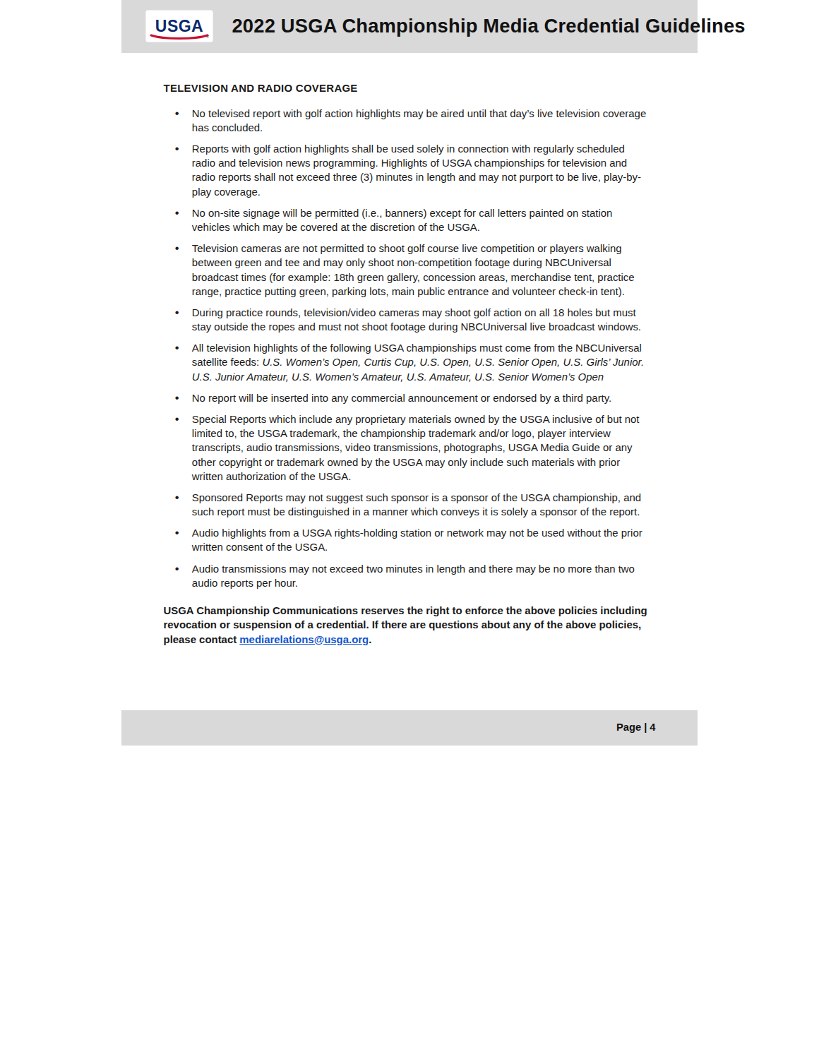USGA ®
2022 USGA Championship Media Credential Guidelines
TELEVISION AND RADIO COVERAGE
No televised report with golf action highlights may be aired until that day’s live television coverage has concluded.
Reports with golf action highlights shall be used solely in connection with regularly scheduled radio and television news programming. Highlights of USGA championships for television and radio reports shall not exceed three (3) minutes in length and may not purport to be live, play-by-play coverage.
No on-site signage will be permitted (i.e., banners) except for call letters painted on station vehicles which may be covered at the discretion of the USGA.
Television cameras are not permitted to shoot golf course live competition or players walking between green and tee and may only shoot non-competition footage during NBCUniversal broadcast times (for example: 18th green gallery, concession areas, merchandise tent, practice range, practice putting green, parking lots, main public entrance and volunteer check-in tent).
During practice rounds, television/video cameras may shoot golf action on all 18 holes but must stay outside the ropes and must not shoot footage during NBCUniversal live broadcast windows.
All television highlights of the following USGA championships must come from the NBCUniversal satellite feeds: U.S. Women’s Open, Curtis Cup, U.S. Open, U.S. Senior Open, U.S. Girls’ Junior. U.S. Junior Amateur, U.S. Women’s Amateur, U.S. Amateur, U.S. Senior Women’s Open
No report will be inserted into any commercial announcement or endorsed by a third party.
Special Reports which include any proprietary materials owned by the USGA inclusive of but not limited to, the USGA trademark, the championship trademark and/or logo, player interview transcripts, audio transmissions, video transmissions, photographs, USGA Media Guide or any other copyright or trademark owned by the USGA may only include such materials with prior written authorization of the USGA.
Sponsored Reports may not suggest such sponsor is a sponsor of the USGA championship, and such report must be distinguished in a manner which conveys it is solely a sponsor of the report.
Audio highlights from a USGA rights-holding station or network may not be used without the prior written consent of the USGA.
Audio transmissions may not exceed two minutes in length and there may be no more than two audio reports per hour.
USGA Championship Communications reserves the right to enforce the above policies including revocation or suspension of a credential. If there are questions about any of the above policies, please contact mediarelations@usga.org.
Page | 4